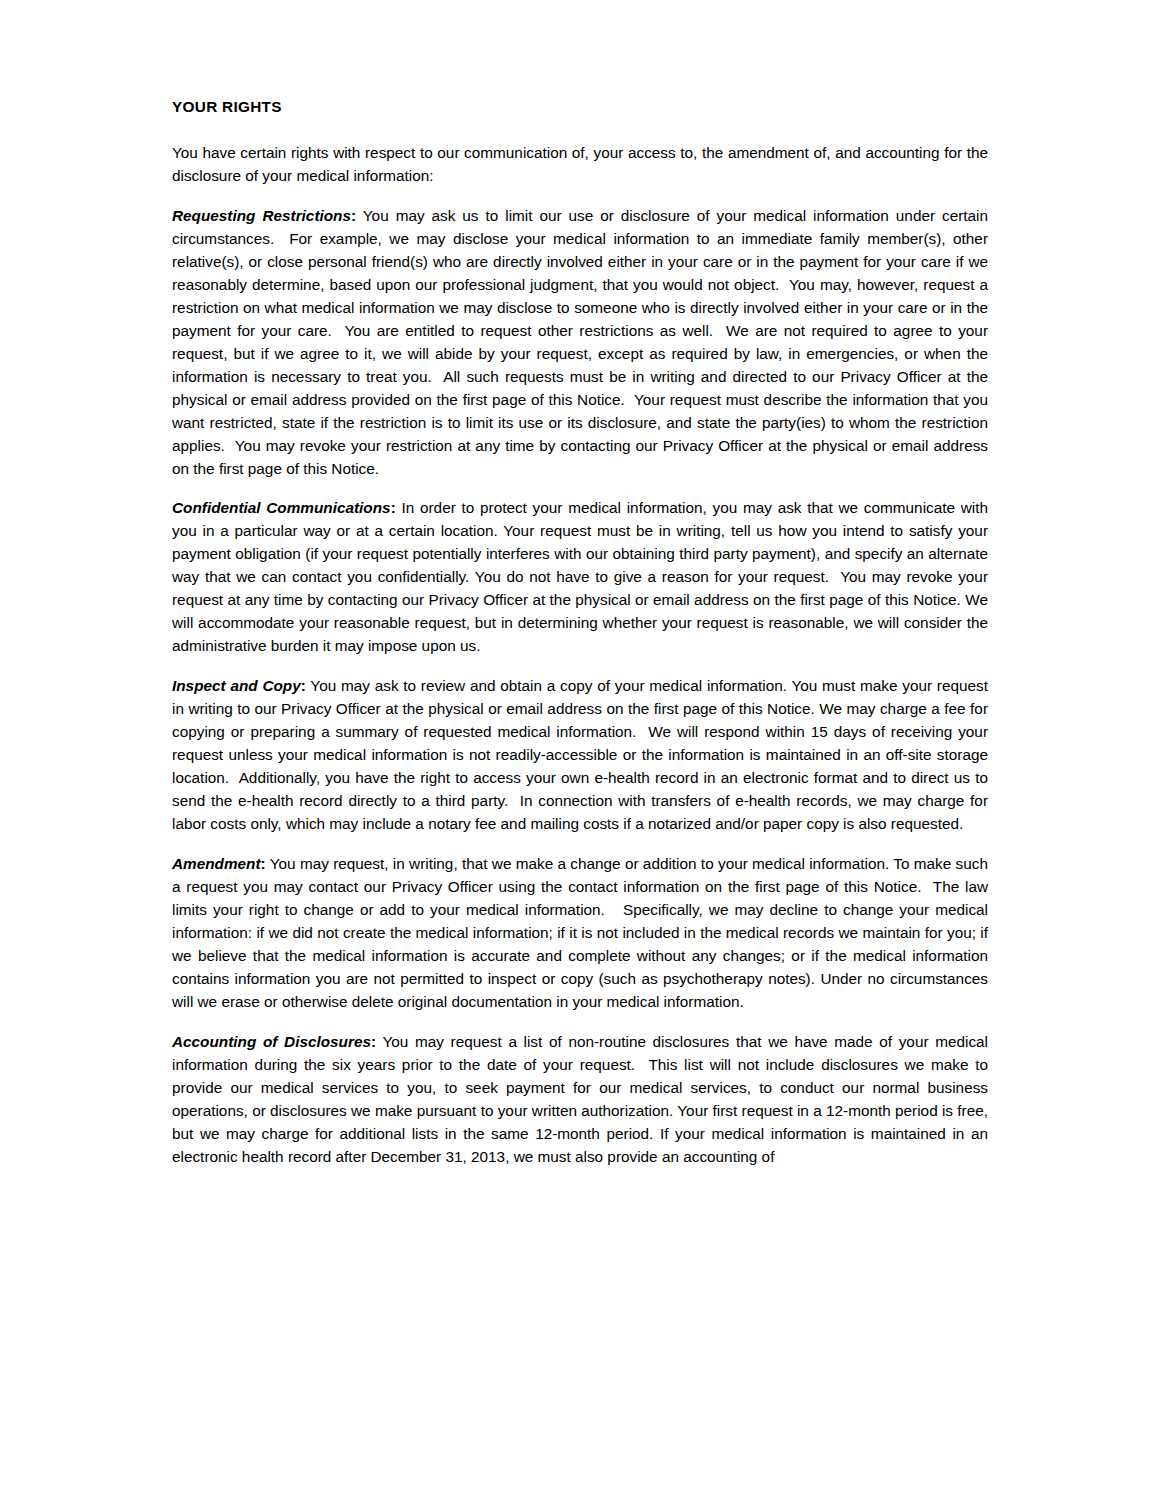YOUR RIGHTS
You have certain rights with respect to our communication of, your access to, the amendment of, and accounting for the disclosure of your medical information:
Requesting Restrictions: You may ask us to limit our use or disclosure of your medical information under certain circumstances. For example, we may disclose your medical information to an immediate family member(s), other relative(s), or close personal friend(s) who are directly involved either in your care or in the payment for your care if we reasonably determine, based upon our professional judgment, that you would not object. You may, however, request a restriction on what medical information we may disclose to someone who is directly involved either in your care or in the payment for your care. You are entitled to request other restrictions as well. We are not required to agree to your request, but if we agree to it, we will abide by your request, except as required by law, in emergencies, or when the information is necessary to treat you. All such requests must be in writing and directed to our Privacy Officer at the physical or email address provided on the first page of this Notice. Your request must describe the information that you want restricted, state if the restriction is to limit its use or its disclosure, and state the party(ies) to whom the restriction applies. You may revoke your restriction at any time by contacting our Privacy Officer at the physical or email address on the first page of this Notice.
Confidential Communications: In order to protect your medical information, you may ask that we communicate with you in a particular way or at a certain location. Your request must be in writing, tell us how you intend to satisfy your payment obligation (if your request potentially interferes with our obtaining third party payment), and specify an alternate way that we can contact you confidentially. You do not have to give a reason for your request. You may revoke your request at any time by contacting our Privacy Officer at the physical or email address on the first page of this Notice. We will accommodate your reasonable request, but in determining whether your request is reasonable, we will consider the administrative burden it may impose upon us.
Inspect and Copy: You may ask to review and obtain a copy of your medical information. You must make your request in writing to our Privacy Officer at the physical or email address on the first page of this Notice. We may charge a fee for copying or preparing a summary of requested medical information. We will respond within 15 days of receiving your request unless your medical information is not readily-accessible or the information is maintained in an off-site storage location. Additionally, you have the right to access your own e-health record in an electronic format and to direct us to send the e-health record directly to a third party. In connection with transfers of e-health records, we may charge for labor costs only, which may include a notary fee and mailing costs if a notarized and/or paper copy is also requested.
Amendment: You may request, in writing, that we make a change or addition to your medical information. To make such a request you may contact our Privacy Officer using the contact information on the first page of this Notice. The law limits your right to change or add to your medical information. Specifically, we may decline to change your medical information: if we did not create the medical information; if it is not included in the medical records we maintain for you; if we believe that the medical information is accurate and complete without any changes; or if the medical information contains information you are not permitted to inspect or copy (such as psychotherapy notes). Under no circumstances will we erase or otherwise delete original documentation in your medical information.
Accounting of Disclosures: You may request a list of non-routine disclosures that we have made of your medical information during the six years prior to the date of your request. This list will not include disclosures we make to provide our medical services to you, to seek payment for our medical services, to conduct our normal business operations, or disclosures we make pursuant to your written authorization. Your first request in a 12-month period is free, but we may charge for additional lists in the same 12-month period. If your medical information is maintained in an electronic health record after December 31, 2013, we must also provide an accounting of